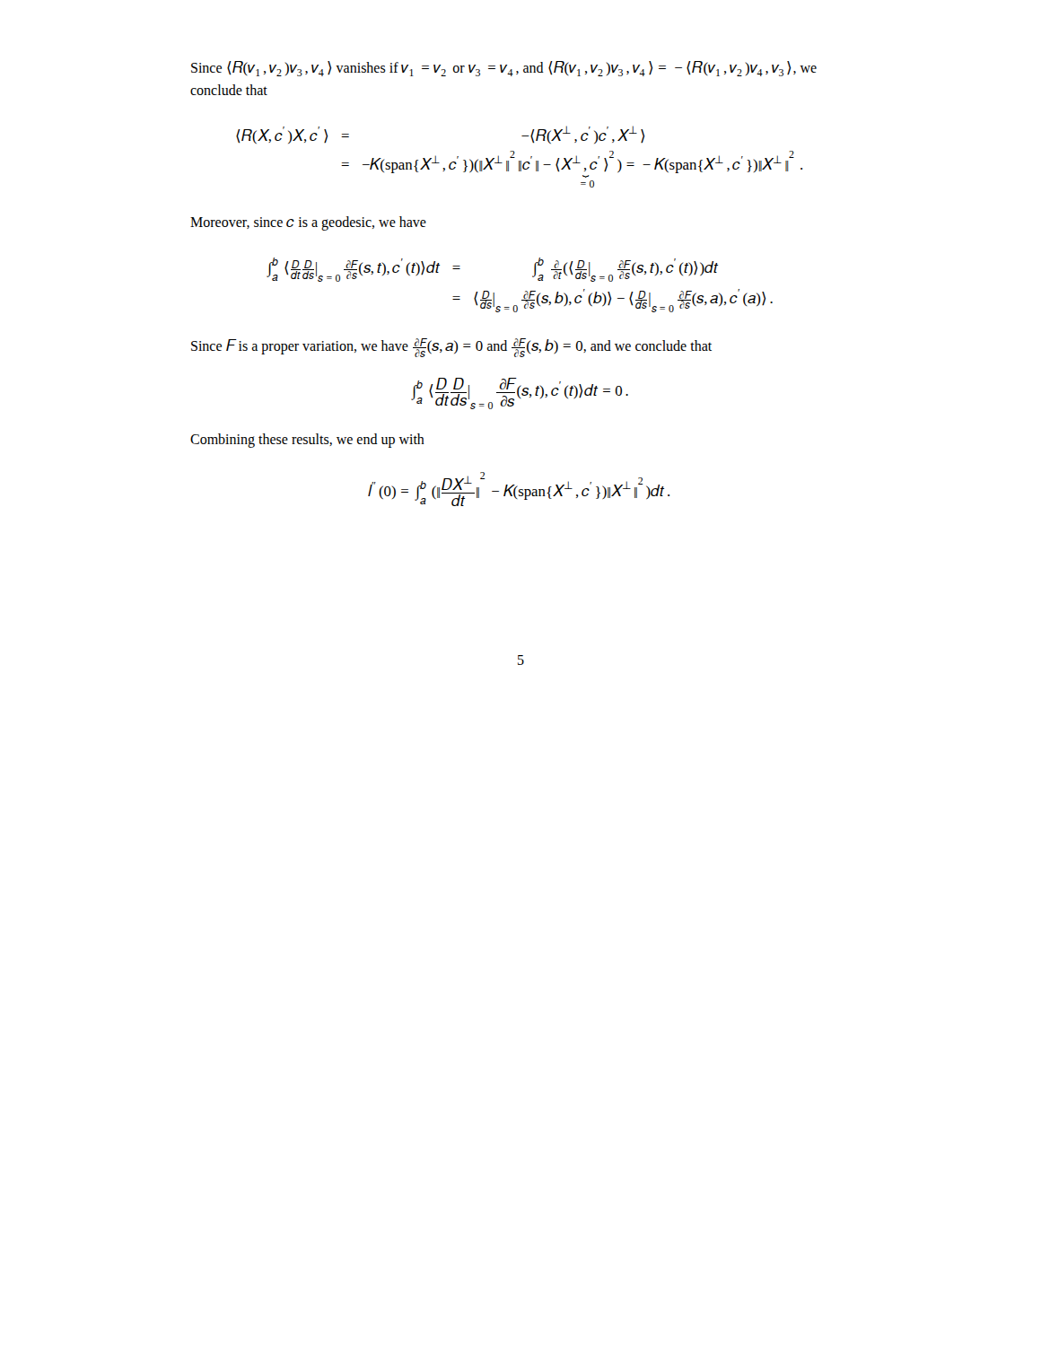Since ⟨R(v1,v2)v3,v4⟩ vanishes if v1=v2 or v3=v4, and ⟨R(v1,v2)v3,v4⟩ = −⟨R(v1,v2)v4,v3⟩ , we conclude that
⟨R(X,c′)X,c′⟩ = −⟨R(X⊥,c′)c′,X⊥⟩ = −K(span{X⊥,c′}) ( ‖X⊥‖2 ‖c′‖ − ⟨X⊥,c′⟩2 ⏟ =0 ) = −K(span{X⊥,c′}) ‖X⊥‖2 .
Moreover, since c is a geodesic, we have
∫ab ⟨ Ddt Dds| s=0 ∂F∂s (s,t) , c′(t) ⟩ dt = ∫ab ∂∂t ( ⟨ Dds| s=0 ∂F∂s (s,t) , c′(t) ⟩ ) dt = ⟨ Dds| s=0 ∂F∂s (s,b) , c′(b) ⟩ − ⟨ Dds| s=0 ∂F∂s (s,a) , c′(a) ⟩ .
Since F is a proper variation, we have ∂F∂s (s,a)=0 and ∂F∂s (s,b)=0 , and we conclude that
∫ab ⟨ Ddt Dds| s=0 ∂F∂s (s,t) , c′(t) ⟩ dt =0.
Combining these results, we end up with
l″(0) = ∫ab ( ‖DX⊥dt‖ 2 − K(span{X⊥,c′}) ‖X⊥‖2 ) dt .
5